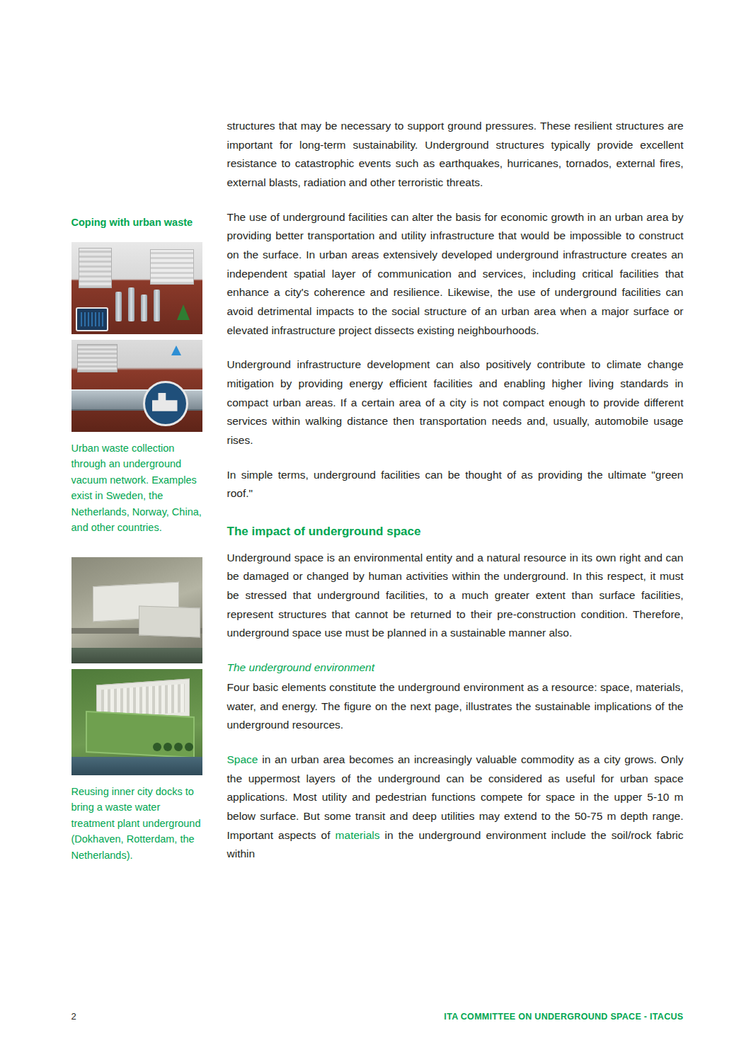Coping with urban waste
Urban waste collection through an underground vacuum network. Examples exist in Sweden, the Netherlands, Norway, China, and other countries.
Reusing inner city docks to bring a waste water treatment plant underground (Dokhaven, Rotterdam, the Netherlands).
structures that may be necessary to support ground pressures. These resilient structures are important for long-term sustainability. Underground structures typically provide excellent resistance to catastrophic events such as earthquakes, hurricanes, tornados, external fires, external blasts, radiation and other terroristic threats.
The use of underground facilities can alter the basis for economic growth in an urban area by providing better transportation and utility infrastructure that would be impossible to construct on the surface. In urban areas extensively developed underground infrastructure creates an independent spatial layer of communication and services, including critical facilities that enhance a city's coherence and resilience. Likewise, the use of underground facilities can avoid detrimental impacts to the social structure of an urban area when a major surface or elevated infrastructure project dissects existing neighbourhoods.
Underground infrastructure development can also positively contribute to climate change mitigation by providing energy efficient facilities and enabling higher living standards in compact urban areas. If a certain area of a city is not compact enough to provide different services within walking distance then transportation needs and, usually, automobile usage rises.
In simple terms, underground facilities can be thought of as providing the ultimate "green roof."
The impact of underground space
Underground space is an environmental entity and a natural resource in its own right and can be damaged or changed by human activities within the underground. In this respect, it must be stressed that underground facilities, to a much greater extent than surface facilities, represent structures that cannot be returned to their pre-construction condition. Therefore, underground space use must be planned in a sustainable manner also.
The underground environment
Four basic elements constitute the underground environment as a resource: space, materials, water, and energy. The figure on the next page, illustrates the sustainable implications of the underground resources.
Space in an urban area becomes an increasingly valuable commodity as a city grows. Only the uppermost layers of the underground can be considered as useful for urban space applications. Most utility and pedestrian functions compete for space in the upper 5-10 m below surface. But some transit and deep utilities may extend to the 50-75 m depth range. Important aspects of materials in the underground environment include the soil/rock fabric within
2 ITA COMMITTEE ON UNDERGROUND SPACE - ITACUS